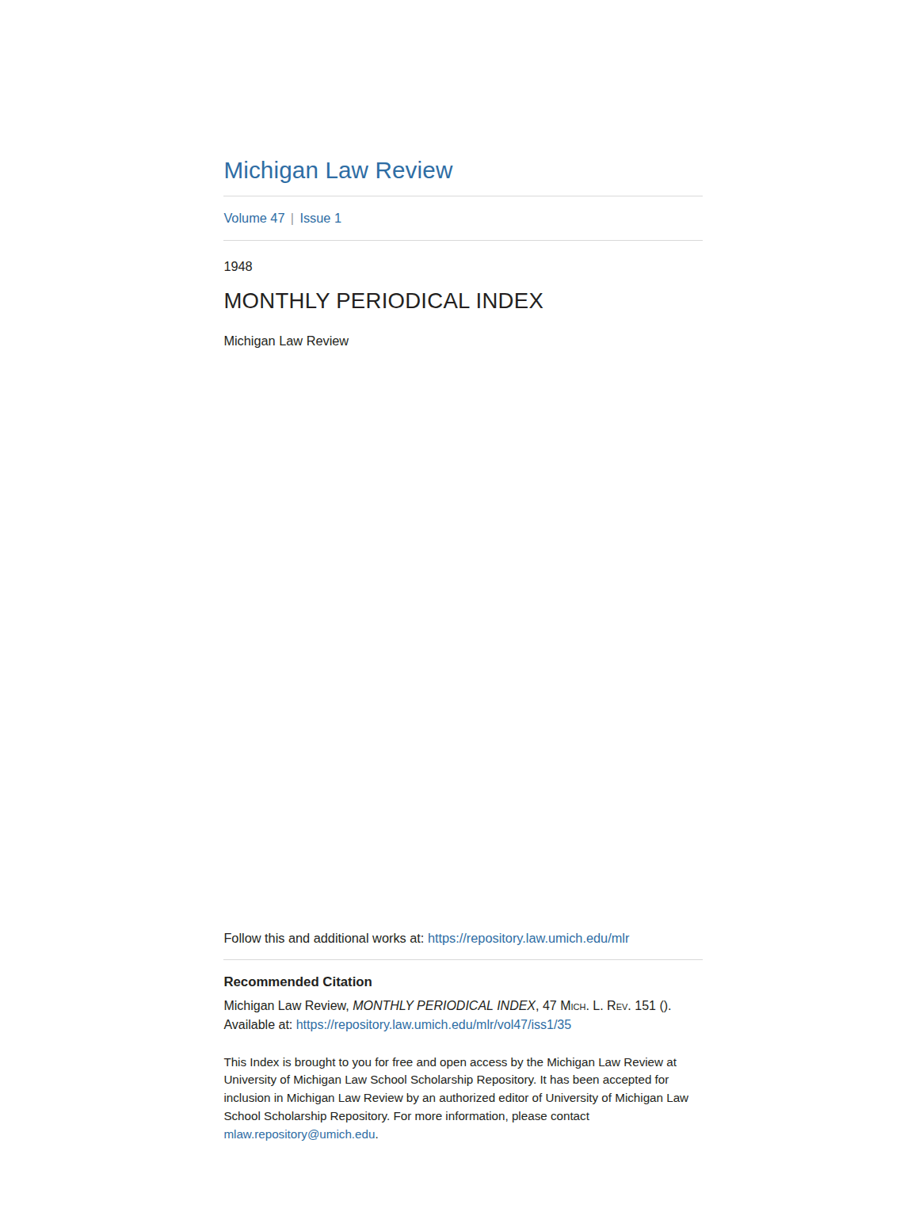Michigan Law Review
Volume 47|Issue 1
1948
MONTHLY PERIODICAL INDEX
Michigan Law Review
Follow this and additional works at: https://repository.law.umich.edu/mlr
Recommended Citation
Michigan Law Review, MONTHLY PERIODICAL INDEX, 47 Mich. L. Rev. 151 ().
Available at: https://repository.law.umich.edu/mlr/vol47/iss1/35
This Index is brought to you for free and open access by the Michigan Law Review at University of Michigan Law School Scholarship Repository. It has been accepted for inclusion in Michigan Law Review by an authorized editor of University of Michigan Law School Scholarship Repository. For more information, please contact mlaw.repository@umich.edu.